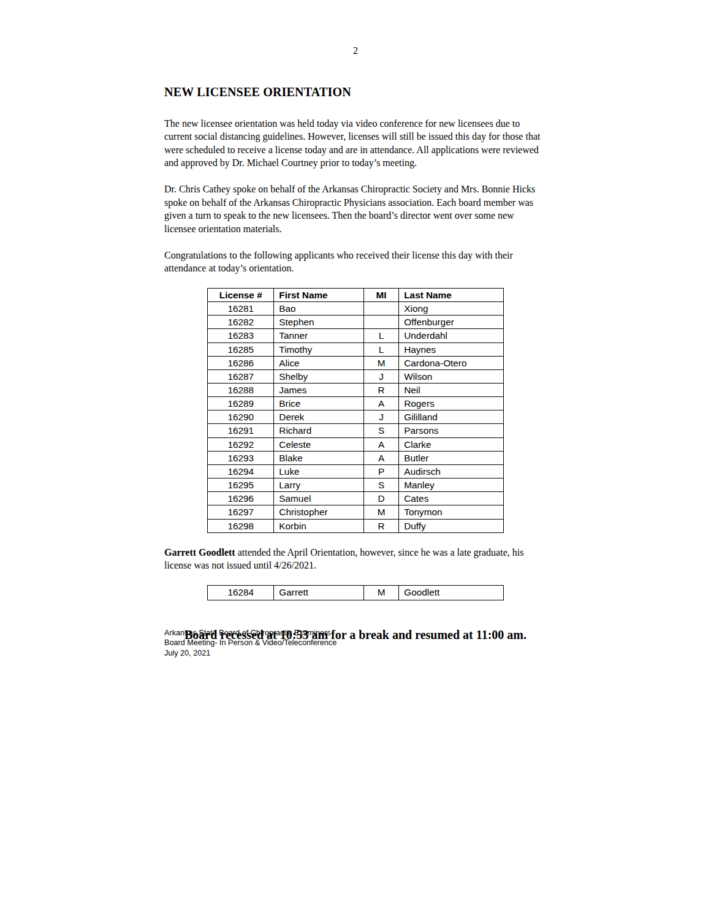2
NEW LICENSEE ORIENTATION
The new licensee orientation was held today via video conference for new licensees due to current social distancing guidelines. However, licenses will still be issued this day for those that were scheduled to receive a license today and are in attendance. All applications were reviewed and approved by Dr. Michael Courtney prior to today’s meeting.
Dr. Chris Cathey spoke on behalf of the Arkansas Chiropractic Society and Mrs. Bonnie Hicks spoke on behalf of the Arkansas Chiropractic Physicians association. Each board member was given a turn to speak to the new licensees. Then the board’s director went over some new licensee orientation materials.
Congratulations to the following applicants who received their license this day with their attendance at today’s orientation.
| License # | First Name | MI | Last Name |
| --- | --- | --- | --- |
| 16281 | Bao | | Xiong |
| 16282 | Stephen | | Offenburger |
| 16283 | Tanner | L | Underdahl |
| 16285 | Timothy | L | Haynes |
| 16286 | Alice | M | Cardona-Otero |
| 16287 | Shelby | J | Wilson |
| 16288 | James | R | Neil |
| 16289 | Brice | A | Rogers |
| 16290 | Derek | J | Gililland |
| 16291 | Richard | S | Parsons |
| 16292 | Celeste | A | Clarke |
| 16293 | Blake | A | Butler |
| 16294 | Luke | P | Audirsch |
| 16295 | Larry | S | Manley |
| 16296 | Samuel | D | Cates |
| 16297 | Christopher | M | Tonymon |
| 16298 | Korbin | R | Duffy |
Garrett Goodlett attended the April Orientation, however, since he was a late graduate, his license was not issued until 4/26/2021.
| 16284 | Garrett | M | Goodlett |
Board recessed at 10:53 am for a break and resumed at 11:00 am.
Arkansas State Board of Chiropractic Examiners
Board Meeting- In Person & Video/Teleconference
July 20, 2021